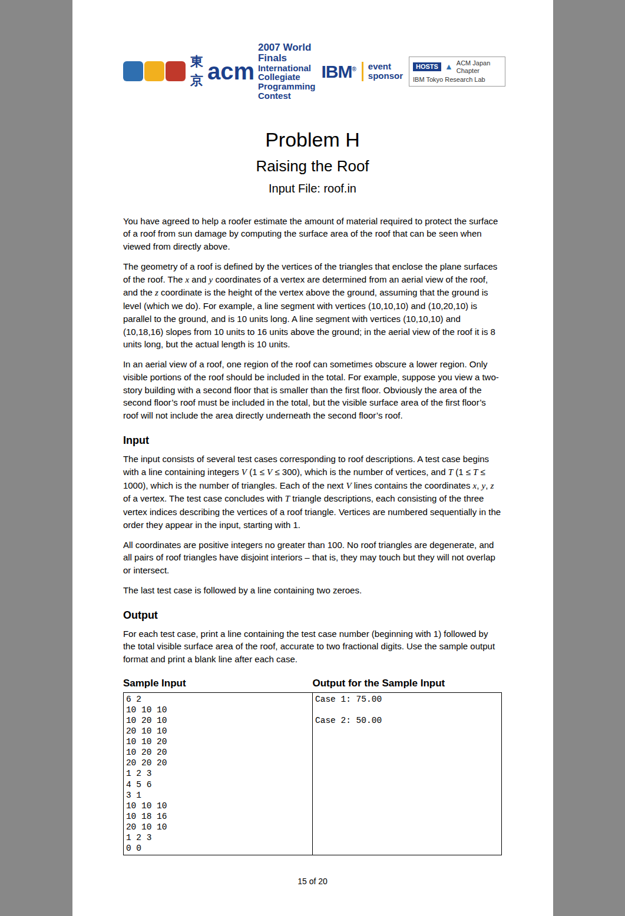東京 acm 2007 World Finals
International Collegiate
Programming Contest
IBM®
event
sponsor
HOSTS ▲ ACM Japan
Chapter
IBM Tokyo Research Lab
Problem H
Raising the Roof
Input File: roof.in
You have agreed to help a roofer estimate the amount of material required to protect the surface of a roof from sun damage by computing the surface area of the roof that can be seen when viewed from directly above.
The geometry of a roof is defined by the vertices of the triangles that enclose the plane surfaces of the roof. The x and y coordinates of a vertex are determined from an aerial view of the roof, and the z coordinate is the height of the vertex above the ground, assuming that the ground is level (which we do). For example, a line segment with vertices (10,10,10) and (10,20,10) is parallel to the ground, and is 10 units long. A line segment with vertices (10,10,10) and (10,18,16) slopes from 10 units to 16 units above the ground; in the aerial view of the roof it is 8 units long, but the actual length is 10 units.
In an aerial view of a roof, one region of the roof can sometimes obscure a lower region. Only visible portions of the roof should be included in the total. For example, suppose you view a two-story building with a second floor that is smaller than the first floor. Obviously the area of the second floor’s roof must be included in the total, but the visible surface area of the first floor’s roof will not include the area directly underneath the second floor’s roof.
Input
The input consists of several test cases corresponding to roof descriptions. A test case begins with a line containing integers V (1 ≤ V ≤ 300), which is the number of vertices, and T (1 ≤ T ≤ 1000), which is the number of triangles. Each of the next V lines contains the coordinates x, y, z of a vertex. The test case concludes with T triangle descriptions, each consisting of the three vertex indices describing the vertices of a roof triangle. Vertices are numbered sequentially in the order they appear in the input, starting with 1.
All coordinates are positive integers no greater than 100. No roof triangles are degenerate, and all pairs of roof triangles have disjoint interiors – that is, they may touch but they will not overlap or intersect.
The last test case is followed by a line containing two zeroes.
Output
For each test case, print a line containing the test case number (beginning with 1) followed by the total visible surface area of the roof, accurate to two fractional digits. Use the sample output format and print a blank line after each case.
Sample Input
Output for the Sample Input
| 6 2 10 10 10 10 20 10 20 10 10 10 10 20 10 20 20 20 20 20 1 2 3 4 5 6 3 1 10 10 10 10 18 16 20 10 10 1 2 3 0 0 | Case 1: 75.00 Case 2: 50.00 |
15 of 20